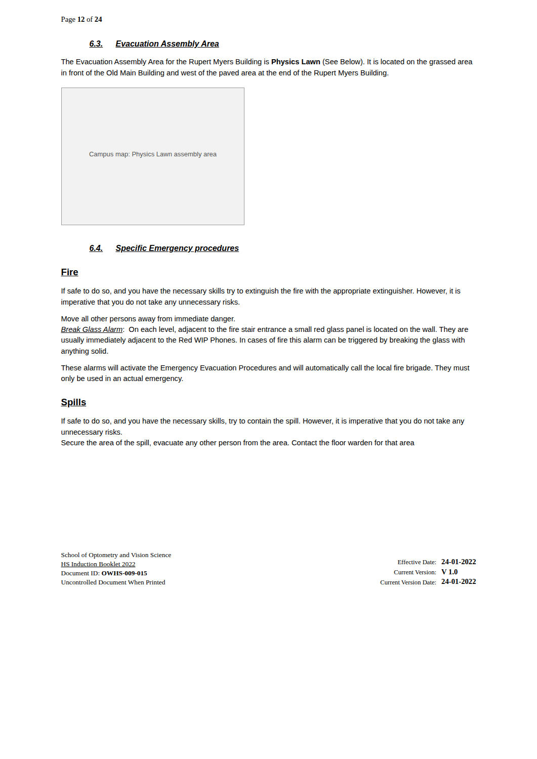Page 12 of 24
6.3. Evacuation Assembly Area
The Evacuation Assembly Area for the Rupert Myers Building is Physics Lawn (See Below). It is located on the grassed area in front of the Old Main Building and west of the paved area at the end of the Rupert Myers Building.
6.4. Specific Emergency procedures
Fire
If safe to do so, and you have the necessary skills try to extinguish the fire with the appropriate extinguisher. However, it is imperative that you do not take any unnecessary risks.
Move all other persons away from immediate danger.
Break Glass Alarm: On each level, adjacent to the fire stair entrance a small red glass panel is located on the wall. They are usually immediately adjacent to the Red WIP Phones. In cases of fire this alarm can be triggered by breaking the glass with anything solid.
These alarms will activate the Emergency Evacuation Procedures and will automatically call the local fire brigade. They must only be used in an actual emergency.
Spills
If safe to do so, and you have the necessary skills, try to contain the spill. However, it is imperative that you do not take any unnecessary risks.
Secure the area of the spill, evacuate any other person from the area. Contact the floor warden for that area
School of Optometry and Vision Science
HS Induction Booklet 2022
Document ID: OWHS-009-015
Uncontrolled Document When Printed
| Effective Date: | 24-01-2022 |
| Current Version: | V 1.0 |
| Current Version Date: | 24-01-2022 |